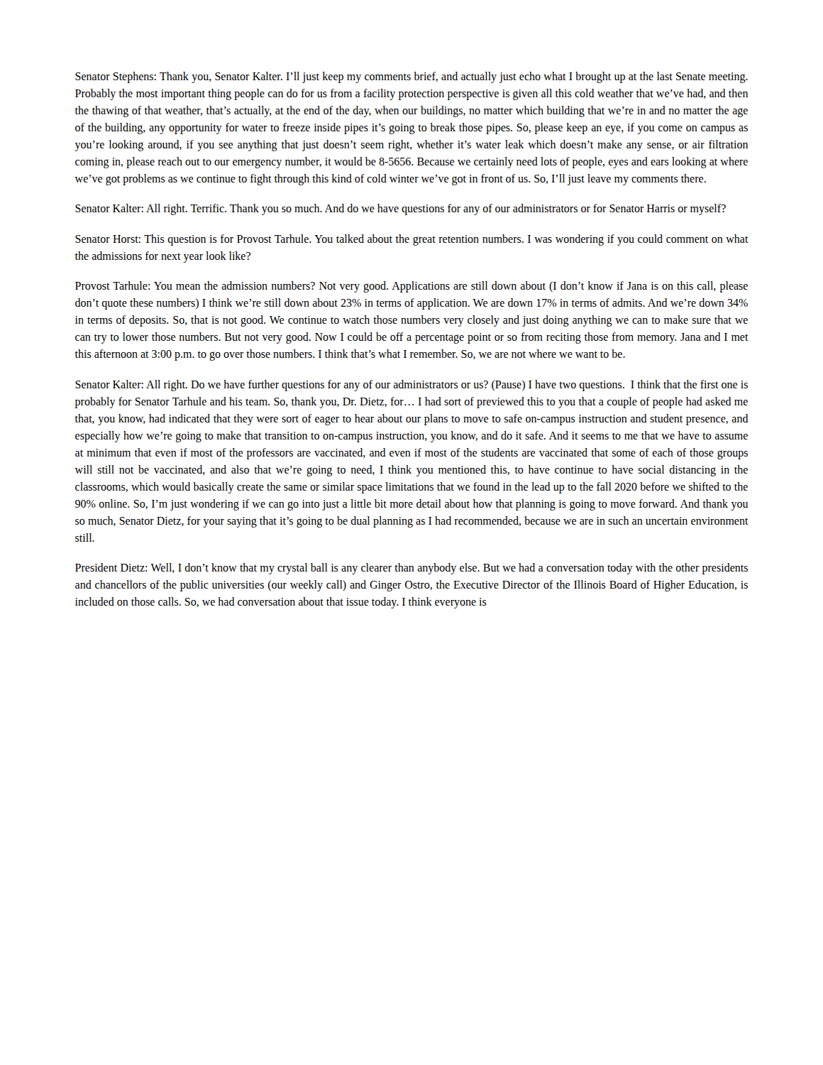Senator Stephens: Thank you, Senator Kalter. I’ll just keep my comments brief, and actually just echo what I brought up at the last Senate meeting. Probably the most important thing people can do for us from a facility protection perspective is given all this cold weather that we’ve had, and then the thawing of that weather, that’s actually, at the end of the day, when our buildings, no matter which building that we’re in and no matter the age of the building, any opportunity for water to freeze inside pipes it’s going to break those pipes. So, please keep an eye, if you come on campus as you’re looking around, if you see anything that just doesn’t seem right, whether it’s water leak which doesn’t make any sense, or air filtration coming in, please reach out to our emergency number, it would be 8-5656. Because we certainly need lots of people, eyes and ears looking at where we’ve got problems as we continue to fight through this kind of cold winter we’ve got in front of us. So, I’ll just leave my comments there.
Senator Kalter: All right. Terrific. Thank you so much. And do we have questions for any of our administrators or for Senator Harris or myself?
Senator Horst: This question is for Provost Tarhule. You talked about the great retention numbers. I was wondering if you could comment on what the admissions for next year look like?
Provost Tarhule: You mean the admission numbers? Not very good. Applications are still down about (I don’t know if Jana is on this call, please don’t quote these numbers) I think we’re still down about 23% in terms of application. We are down 17% in terms of admits. And we’re down 34% in terms of deposits. So, that is not good. We continue to watch those numbers very closely and just doing anything we can to make sure that we can try to lower those numbers. But not very good. Now I could be off a percentage point or so from reciting those from memory. Jana and I met this afternoon at 3:00 p.m. to go over those numbers. I think that’s what I remember. So, we are not where we want to be.
Senator Kalter: All right. Do we have further questions for any of our administrators or us? (Pause) I have two questions. I think that the first one is probably for Senator Tarhule and his team. So, thank you, Dr. Dietz, for… I had sort of previewed this to you that a couple of people had asked me that, you know, had indicated that they were sort of eager to hear about our plans to move to safe on-campus instruction and student presence, and especially how we’re going to make that transition to on-campus instruction, you know, and do it safe. And it seems to me that we have to assume at minimum that even if most of the professors are vaccinated, and even if most of the students are vaccinated that some of each of those groups will still not be vaccinated, and also that we’re going to need, I think you mentioned this, to have continue to have social distancing in the classrooms, which would basically create the same or similar space limitations that we found in the lead up to the fall 2020 before we shifted to the 90% online. So, I’m just wondering if we can go into just a little bit more detail about how that planning is going to move forward. And thank you so much, Senator Dietz, for your saying that it’s going to be dual planning as I had recommended, because we are in such an uncertain environment still.
President Dietz: Well, I don’t know that my crystal ball is any clearer than anybody else. But we had a conversation today with the other presidents and chancellors of the public universities (our weekly call) and Ginger Ostro, the Executive Director of the Illinois Board of Higher Education, is included on those calls. So, we had conversation about that issue today. I think everyone is